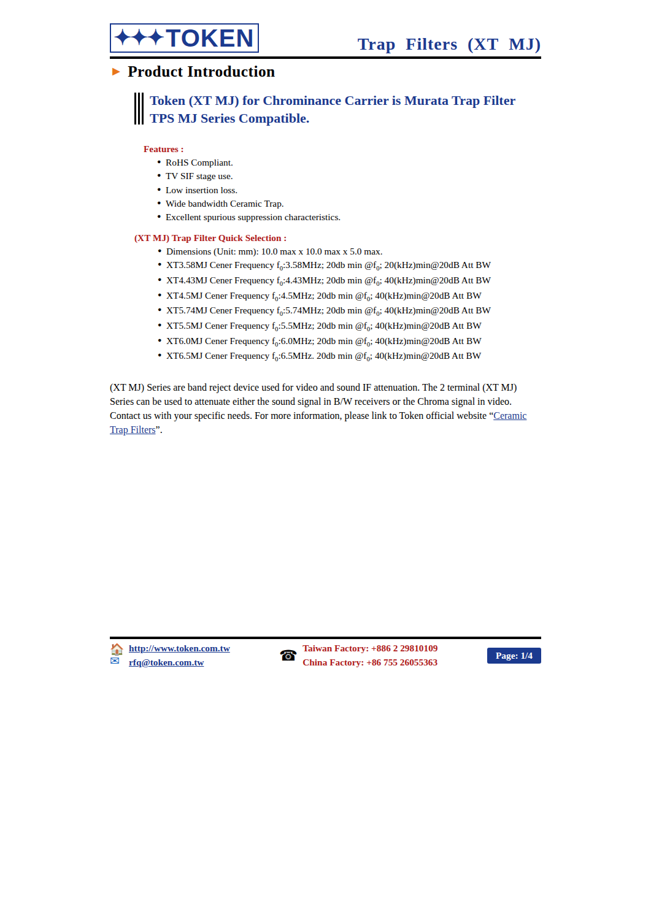✦✦✦ TOKEN
Trap Filters (XT MJ)
►
Product Introduction
Token (XT MJ) for Chrominance Carrier is Murata Trap Filter TPS MJ Series Compatible.
Features :
RoHS Compliant.
TV SIF stage use.
Low insertion loss.
Wide bandwidth Ceramic Trap.
Excellent spurious suppression characteristics.
(XT MJ) Trap Filter Quick Selection :
Dimensions (Unit: mm): 10.0 max x 10.0 max x 5.0 max.
XT3.58MJ Cener Frequency f0:3.58MHz; 20db min @f0; 20(kHz)min@20dB Att BW
XT4.43MJ Cener Frequency f0:4.43MHz; 20db min @f0; 40(kHz)min@20dB Att BW
XT4.5MJ Cener Frequency f0:4.5MHz; 20db min @f0; 40(kHz)min@20dB Att BW
XT5.74MJ Cener Frequency f0:5.74MHz; 20db min @f0; 40(kHz)min@20dB Att BW
XT5.5MJ Cener Frequency f0:5.5MHz; 20db min @f0; 40(kHz)min@20dB Att BW
XT6.0MJ Cener Frequency f0:6.0MHz; 20db min @f0; 40(kHz)min@20dB Att BW
XT6.5MJ Cener Frequency f0:6.5MHz. 20db min @f0; 40(kHz)min@20dB Att BW
(XT MJ) Series are band reject device used for video and sound IF attenuation. The 2 terminal (XT MJ) Series can be used to attenuate either the sound signal in B/W receivers or the Chroma signal in video. Contact us with your specific needs. For more information, please link to Token official website “Ceramic Trap Filters”.
🏠
✉
http://www.token.com.tw
rfq@token.com.tw
☎
Taiwan Factory: +886 2 29810109
China Factory: +86 755 26055363
Page: 1/4